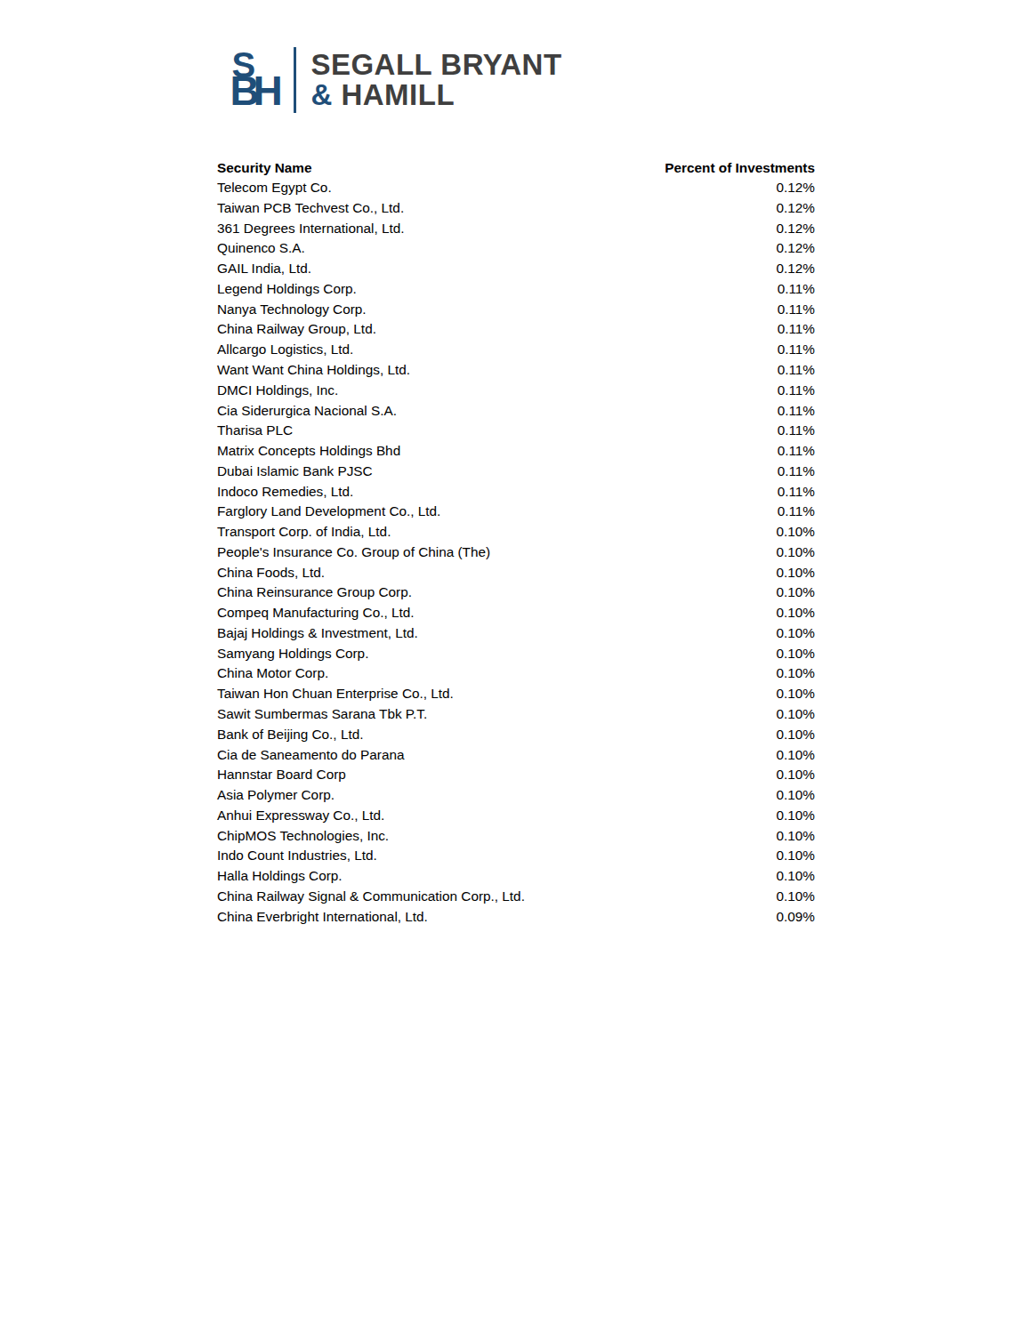S B H
SEGALL BRYANT
& HAMILL
| Security Name | Percent of Investments |
| --- | --- |
| Telecom Egypt Co. | 0.12% |
| Taiwan PCB Techvest Co., Ltd. | 0.12% |
| 361 Degrees International, Ltd. | 0.12% |
| Quinenco S.A. | 0.12% |
| GAIL India, Ltd. | 0.12% |
| Legend Holdings Corp. | 0.11% |
| Nanya Technology Corp. | 0.11% |
| China Railway Group, Ltd. | 0.11% |
| Allcargo Logistics, Ltd. | 0.11% |
| Want Want China Holdings, Ltd. | 0.11% |
| DMCI Holdings, Inc. | 0.11% |
| Cia Siderurgica Nacional S.A. | 0.11% |
| Tharisa PLC | 0.11% |
| Matrix Concepts Holdings Bhd | 0.11% |
| Dubai Islamic Bank PJSC | 0.11% |
| Indoco Remedies, Ltd. | 0.11% |
| Farglory Land Development Co., Ltd. | 0.11% |
| Transport Corp. of India, Ltd. | 0.10% |
| People's Insurance Co. Group of China (The) | 0.10% |
| China Foods, Ltd. | 0.10% |
| China Reinsurance Group Corp. | 0.10% |
| Compeq Manufacturing Co., Ltd. | 0.10% |
| Bajaj Holdings & Investment, Ltd. | 0.10% |
| Samyang Holdings Corp. | 0.10% |
| China Motor Corp. | 0.10% |
| Taiwan Hon Chuan Enterprise Co., Ltd. | 0.10% |
| Sawit Sumbermas Sarana Tbk P.T. | 0.10% |
| Bank of Beijing Co., Ltd. | 0.10% |
| Cia de Saneamento do Parana | 0.10% |
| Hannstar Board Corp | 0.10% |
| Asia Polymer Corp. | 0.10% |
| Anhui Expressway Co., Ltd. | 0.10% |
| ChipMOS Technologies, Inc. | 0.10% |
| Indo Count Industries, Ltd. | 0.10% |
| Halla Holdings Corp. | 0.10% |
| China Railway Signal & Communication Corp., Ltd. | 0.10% |
| China Everbright International, Ltd. | 0.09% |